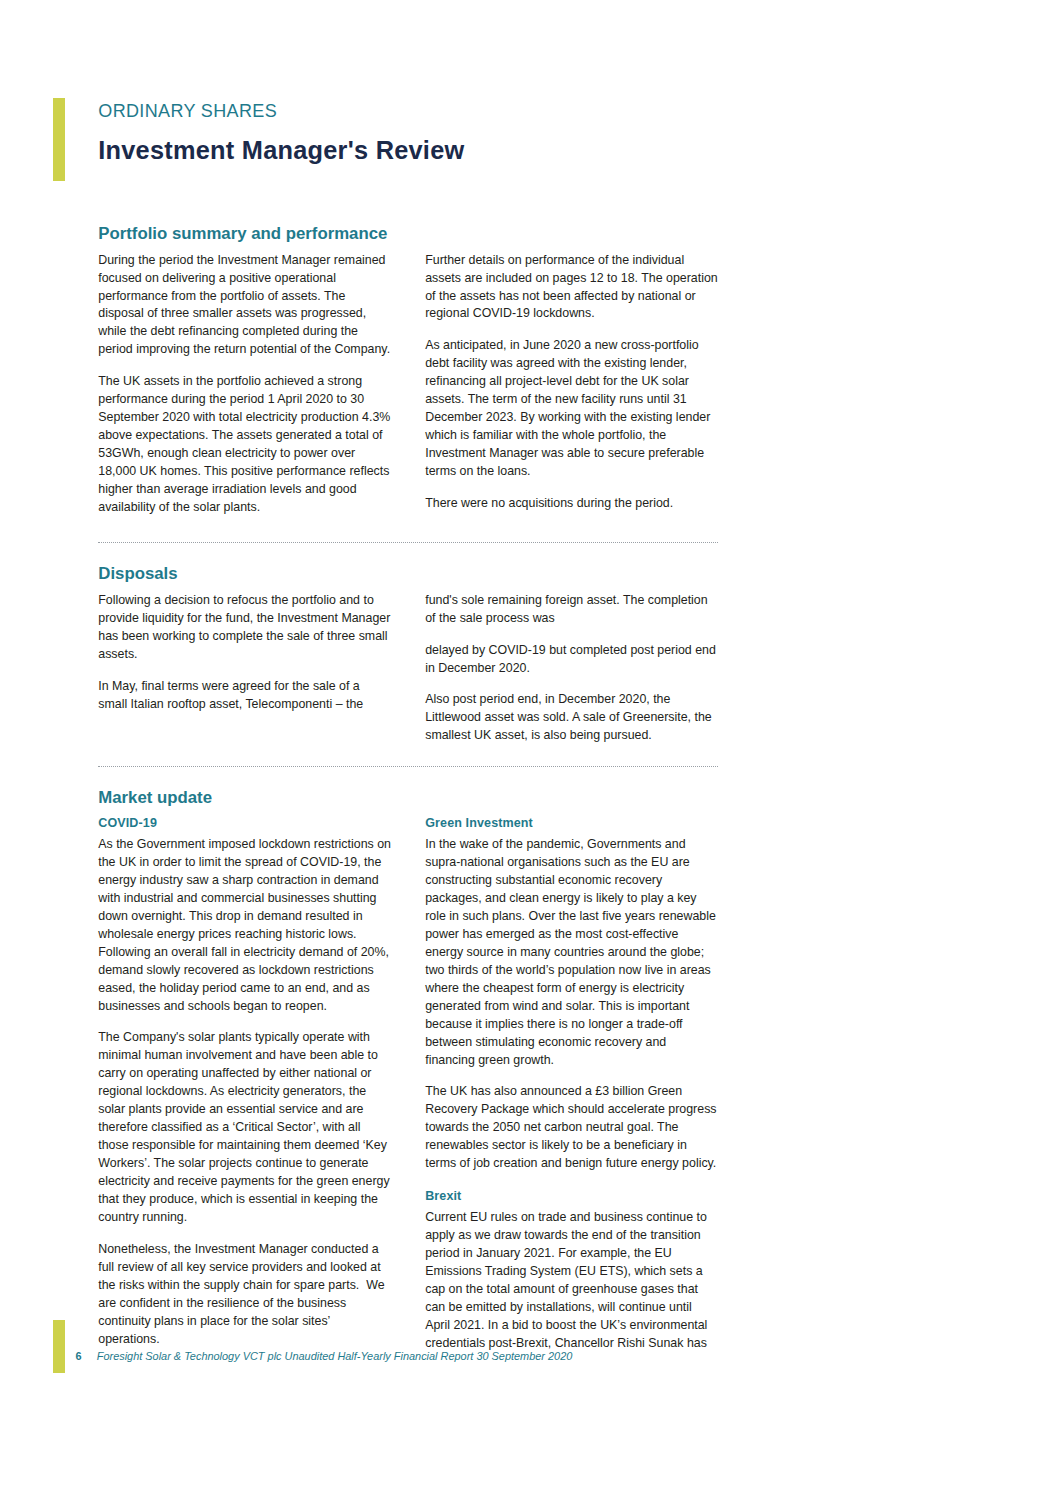ORDINARY SHARES
Investment Manager's Review
Portfolio summary and performance
During the period the Investment Manager remained focused on delivering a positive operational performance from the portfolio of assets. The disposal of three smaller assets was progressed, while the debt refinancing completed during the period improving the return potential of the Company.
The UK assets in the portfolio achieved a strong performance during the period 1 April 2020 to 30 September 2020 with total electricity production 4.3% above expectations. The assets generated a total of 53GWh, enough clean electricity to power over 18,000 UK homes. This positive performance reflects higher than average irradiation levels and good availability of the solar plants.
Further details on performance of the individual assets are included on pages 12 to 18. The operation of the assets has not been affected by national or regional COVID-19 lockdowns.
As anticipated, in June 2020 a new cross-portfolio debt facility was agreed with the existing lender, refinancing all project-level debt for the UK solar assets. The term of the new facility runs until 31 December 2023. By working with the existing lender which is familiar with the whole portfolio, the Investment Manager was able to secure preferable terms on the loans.
There were no acquisitions during the period.
Disposals
Following a decision to refocus the portfolio and to provide liquidity for the fund, the Investment Manager has been working to complete the sale of three small assets.
In May, final terms were agreed for the sale of a small Italian rooftop asset, Telecomponenti – the fund's sole remaining foreign asset. The completion of the sale process was
delayed by COVID-19 but completed post period end in December 2020.
Also post period end, in December 2020, the Littlewood asset was sold. A sale of Greenersite, the smallest UK asset, is also being pursued.
Market update
COVID-19
As the Government imposed lockdown restrictions on the UK in order to limit the spread of COVID-19, the energy industry saw a sharp contraction in demand with industrial and commercial businesses shutting down overnight. This drop in demand resulted in wholesale energy prices reaching historic lows. Following an overall fall in electricity demand of 20%, demand slowly recovered as lockdown restrictions eased, the holiday period came to an end, and as businesses and schools began to reopen.
The Company's solar plants typically operate with minimal human involvement and have been able to carry on operating unaffected by either national or regional lockdowns. As electricity generators, the solar plants provide an essential service and are therefore classified as a ‘Critical Sector’, with all those responsible for maintaining them deemed ‘Key Workers’. The solar projects continue to generate electricity and receive payments for the green energy that they produce, which is essential in keeping the country running.
Nonetheless, the Investment Manager conducted a full review of all key service providers and looked at the risks within the supply chain for spare parts. We are confident in the resilience of the business continuity plans in place for the solar sites’ operations.
Green Investment
In the wake of the pandemic, Governments and supra-national organisations such as the EU are constructing substantial economic recovery packages, and clean energy is likely to play a key role in such plans. Over the last five years renewable power has emerged as the most cost-effective energy source in many countries around the globe; two thirds of the world’s population now live in areas where the cheapest form of energy is electricity generated from wind and solar. This is important because it implies there is no longer a trade-off between stimulating economic recovery and financing green growth.
The UK has also announced a £3 billion Green Recovery Package which should accelerate progress towards the 2050 net carbon neutral goal. The renewables sector is likely to be a beneficiary in terms of job creation and benign future energy policy.
Brexit
Current EU rules on trade and business continue to apply as we draw towards the end of the transition period in January 2021. For example, the EU Emissions Trading System (EU ETS), which sets a cap on the total amount of greenhouse gases that can be emitted by installations, will continue until April 2021. In a bid to boost the UK’s environmental credentials post-Brexit, Chancellor Rishi Sunak has
6 Foresight Solar & Technology VCT plc Unaudited Half-Yearly Financial Report 30 September 2020